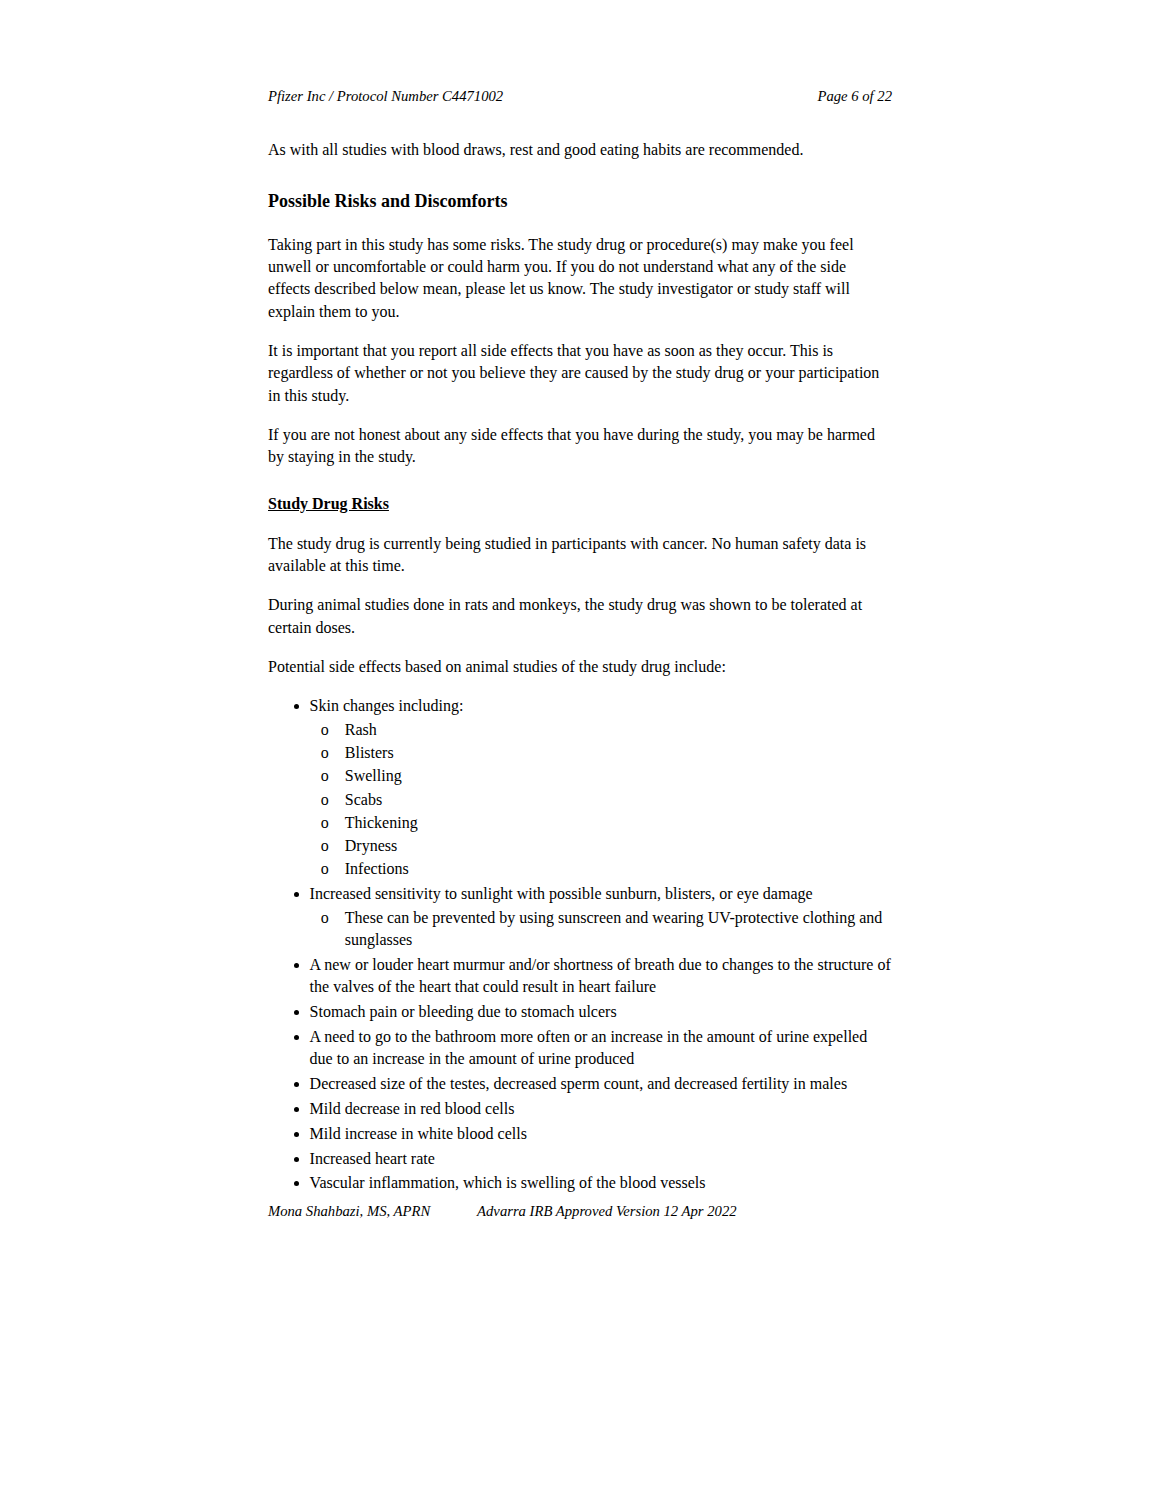Pfizer Inc / Protocol Number C4471002 Page 6 of 22
As with all studies with blood draws, rest and good eating habits are recommended.
Possible Risks and Discomforts
Taking part in this study has some risks. The study drug or procedure(s) may make you feel unwell or uncomfortable or could harm you. If you do not understand what any of the side effects described below mean, please let us know. The study investigator or study staff will explain them to you.
It is important that you report all side effects that you have as soon as they occur. This is regardless of whether or not you believe they are caused by the study drug or your participation in this study.
If you are not honest about any side effects that you have during the study, you may be harmed by staying in the study.
Study Drug Risks
The study drug is currently being studied in participants with cancer. No human safety data is available at this time.
During animal studies done in rats and monkeys, the study drug was shown to be tolerated at certain doses.
Potential side effects based on animal studies of the study drug include:
Skin changes including:
Rash
Blisters
Swelling
Scabs
Thickening
Dryness
Infections
Increased sensitivity to sunlight with possible sunburn, blisters, or eye damage
These can be prevented by using sunscreen and wearing UV-protective clothing and sunglasses
A new or louder heart murmur and/or shortness of breath due to changes to the structure of the valves of the heart that could result in heart failure
Stomach pain or bleeding due to stomach ulcers
A need to go to the bathroom more often or an increase in the amount of urine expelled due to an increase in the amount of urine produced
Decreased size of the testes, decreased sperm count, and decreased fertility in males
Mild decrease in red blood cells
Mild increase in white blood cells
Increased heart rate
Vascular inflammation, which is swelling of the blood vessels
Mona Shahbazi, MS, APRN Advarra IRB Approved Version 12 Apr 2022